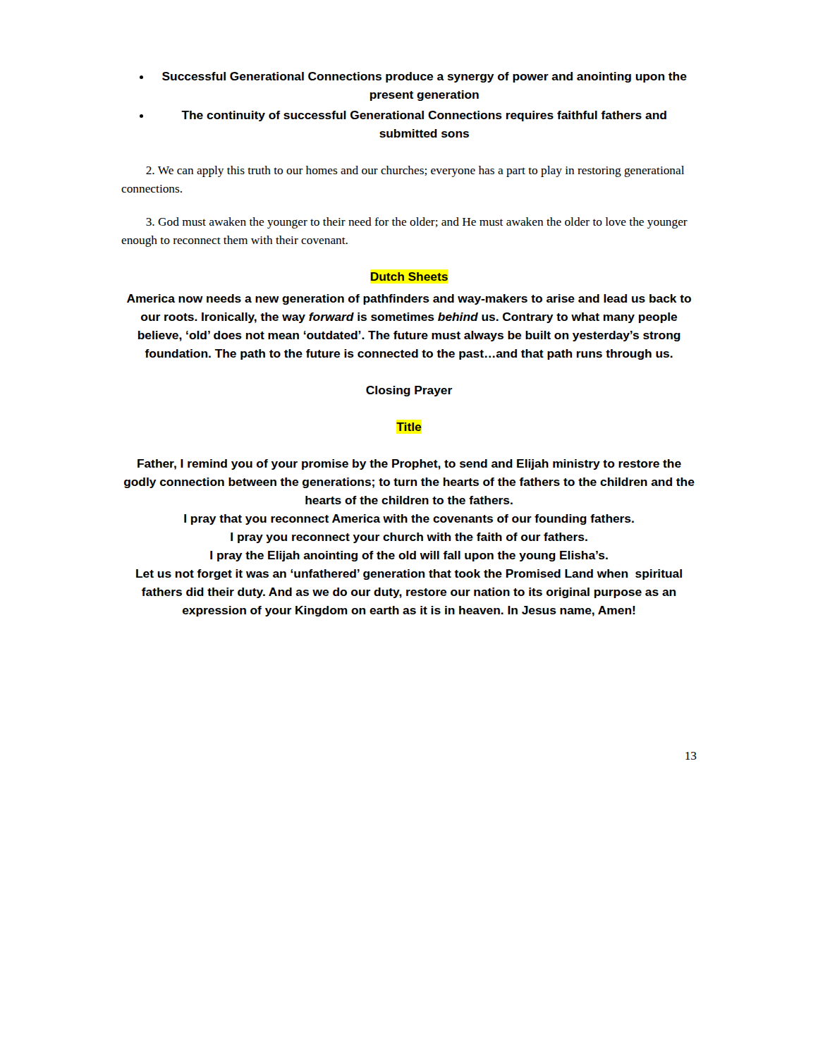Successful Generational Connections produce a synergy of power and anointing upon the present generation
The continuity of successful Generational Connections requires faithful fathers and submitted sons
2. We can apply this truth to our homes and our churches; everyone has a part to play in restoring generational connections.
3. God must awaken the younger to their need for the older; and He must awaken the older to love the younger enough to reconnect them with their covenant.
Dutch Sheets
America now needs a new generation of pathfinders and way-makers to arise and lead us back to our roots. Ironically, the way forward is sometimes behind us. Contrary to what many people believe, ‘old’ does not mean ‘outdated’. The future must always be built on yesterday’s strong foundation. The path to the future is connected to the past…and that path runs through us.
Closing Prayer
Title
Father, I remind you of your promise by the Prophet, to send and Elijah ministry to restore the godly connection between the generations; to turn the hearts of the fathers to the children and the hearts of the children to the fathers.
I pray that you reconnect America with the covenants of our founding fathers.
I pray you reconnect your church with the faith of our fathers.
I pray the Elijah anointing of the old will fall upon the young Elisha’s.
Let us not forget it was an ‘unfathered’ generation that took the Promised Land when spiritual fathers did their duty. And as we do our duty, restore our nation to its original purpose as an expression of your Kingdom on earth as it is in heaven. In Jesus name, Amen!
13